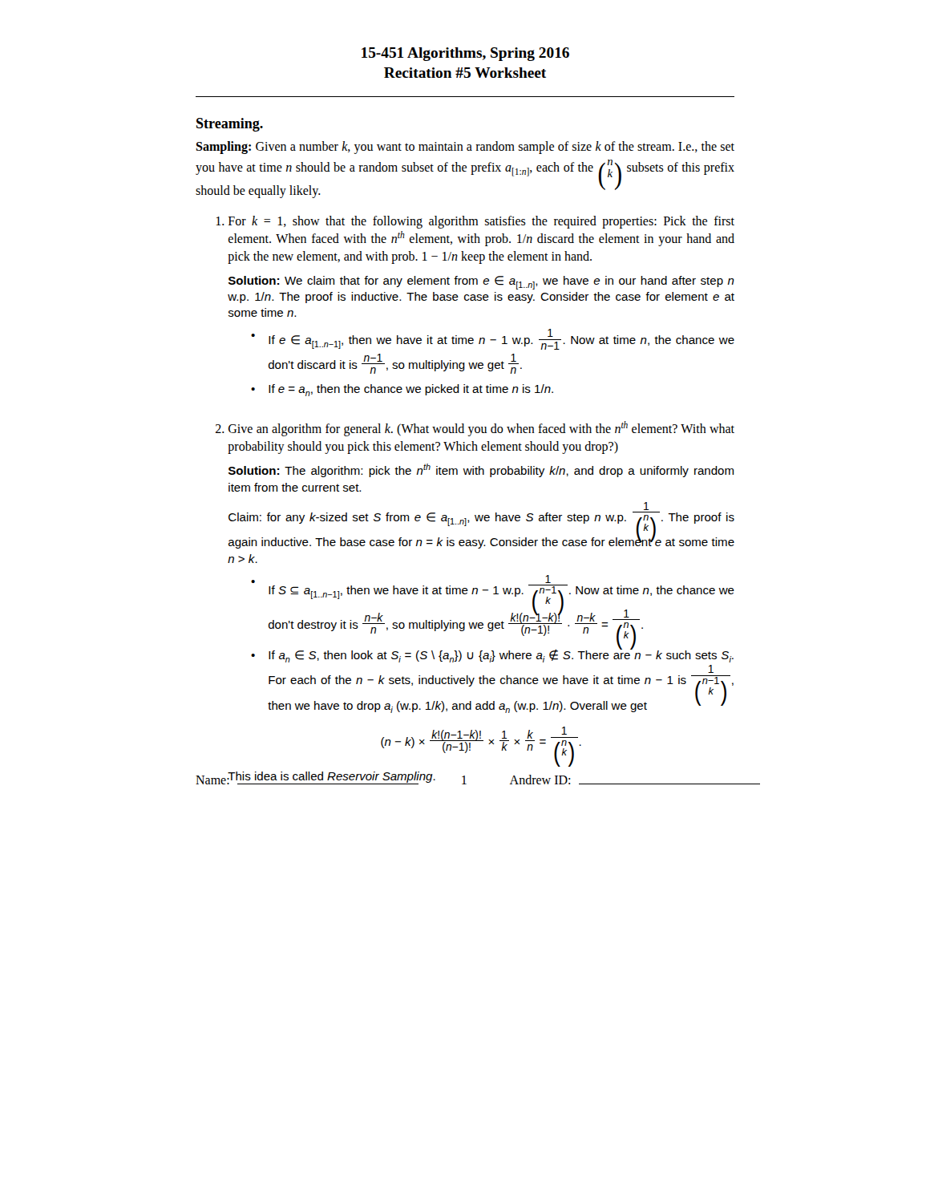15-451 Algorithms, Spring 2016
Recitation #5 Worksheet
Streaming.
Sampling: Given a number k, you want to maintain a random sample of size k of the stream. I.e., the set you have at time n should be a random subset of the prefix a[1:n], each of the (nk) subsets of this prefix should be equally likely.
For k = 1, show that the following algorithm satisfies the required properties: Pick the first element. When faced with the nth element, with prob. 1/n discard the element in your hand and pick the new element, and with prob. 1 − 1/n keep the element in hand.
Solution: We claim that for any element from e ∈ a[1..n], we have e in our hand after step n w.p. 1/n. The proof is inductive. The base case is easy. Consider the case for element e at some time n.
If e ∈ a[1..n−1], then we have it at time n − 1 w.p. 1 n−1. Now at time n, the chance we don't discard it is n−1 n, so multiplying we get 1 n.
If e = an, then the chance we picked it at time n is 1/n.
Give an algorithm for general k. (What would you do when faced with the nth element? With what probability should you pick this element? Which element should you drop?)
Solution: The algorithm: pick the nth item with probability k/n, and drop a uniformly random item from the current set.
Claim: for any k-sized set S from e ∈ a[1..n], we have S after step n w.p. 1(nk). The proof is again inductive. The base case for n = k is easy. Consider the case for element e at some time n > k.
If S ⊆ a[1..n−1], then we have it at time n − 1 w.p. 1(n−1 k). Now at time n, the chance we don't destroy it is n−k n, so multiplying we get k!(n−1−k)!(n−1)! · n−k n = 1(nk).
If an ∈ S, then look at Si = (S \ {an}) ∪ {ai} where ai ∉ S. There are n − k such sets Si. For each of the n − k sets, inductively the chance we have it at time n − 1 is 1(n−1 k), then we have to drop ai (w.p. 1/k), and add an (w.p. 1/n). Overall we get
(n − k) × k!(n−1−k)!(n−1)! × 1 k × kn = 1(nk).
This idea is called Reservoir Sampling.
Name: 1 Andrew ID: